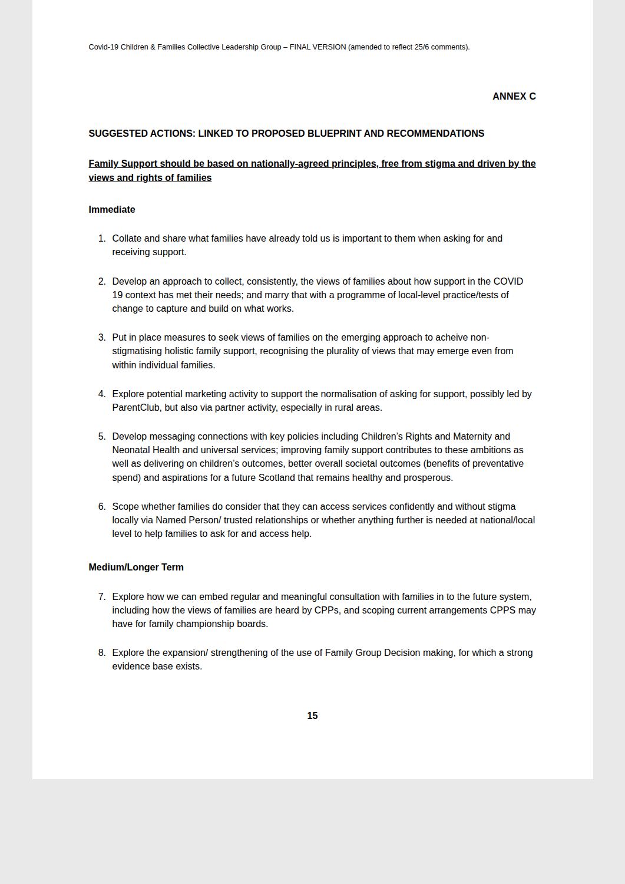Covid-19 Children & Families Collective Leadership Group – FINAL VERSION (amended to reflect 25/6 comments).
ANNEX C
SUGGESTED ACTIONS: LINKED TO PROPOSED BLUEPRINT AND RECOMMENDATIONS
Family Support should be based on nationally-agreed principles, free from stigma and driven by the views and rights of families
Immediate
Collate and share what families have already told us is important to them when asking for and receiving support.
Develop an approach to collect, consistently, the views of families about how support in the COVID 19 context has met their needs; and marry that with a programme of local-level practice/tests of change to capture and build on what works.
Put in place measures to seek views of families on the emerging approach to acheive non-stigmatising holistic family support, recognising the plurality of views that may emerge even from within individual families.
Explore potential marketing activity to support the normalisation of asking for support, possibly led by ParentClub, but also via partner activity, especially in rural areas.
Develop messaging connections with key policies including Children’s Rights and Maternity and Neonatal Health and universal services; improving family support contributes to these ambitions as well as delivering on children’s outcomes, better overall societal outcomes (benefits of preventative spend) and aspirations for a future Scotland that remains healthy and prosperous.
Scope whether families do consider that they can access services confidently and without stigma locally via Named Person/ trusted relationships or whether anything further is needed at national/local level to help families to ask for and access help.
Medium/Longer Term
Explore how we can embed regular and meaningful consultation with families in to the future system, including how the views of families are heard by CPPs, and scoping current arrangements CPPS may have for family championship boards.
Explore the expansion/ strengthening of the use of Family Group Decision making, for which a strong evidence base exists.
15